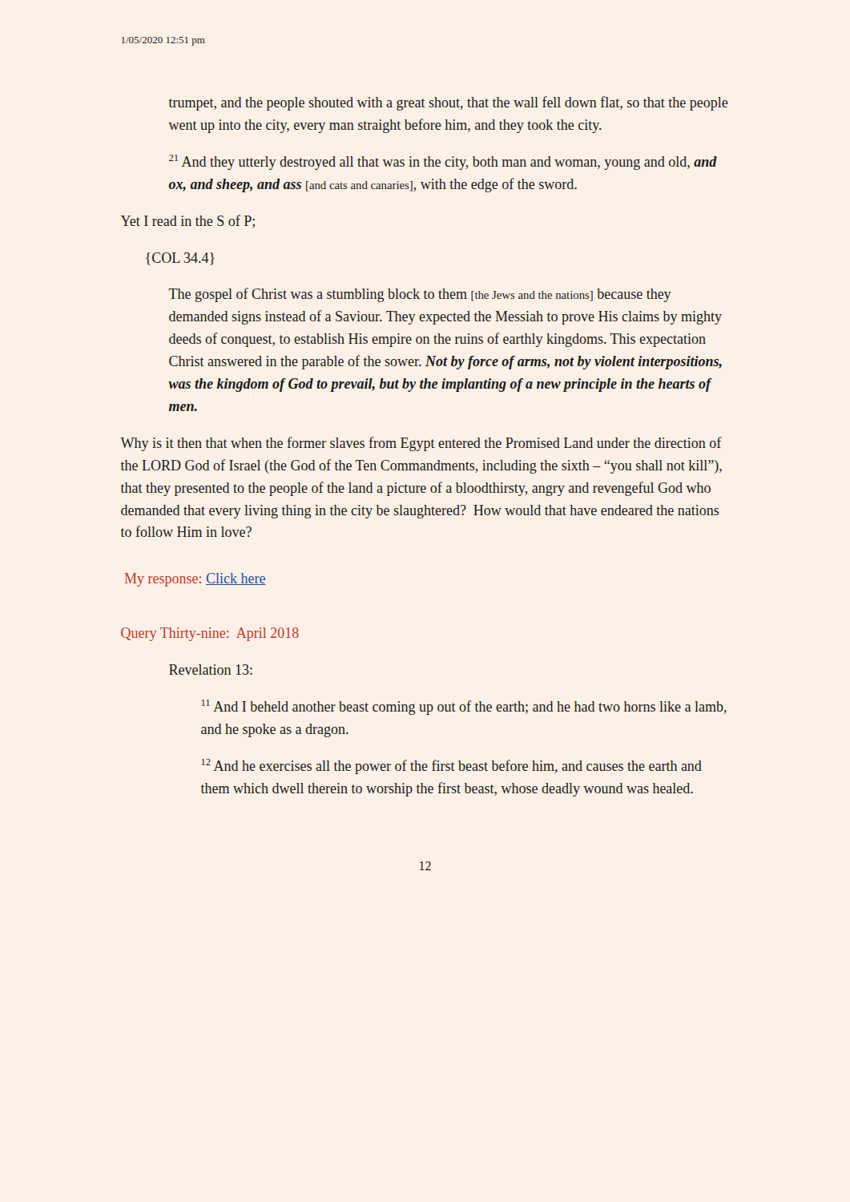1/05/2020 12:51 pm
trumpet, and the people shouted with a great shout, that the wall fell down flat, so that the people went up into the city, every man straight before him, and they took the city.
21 And they utterly destroyed all that was in the city, both man and woman, young and old, and ox, and sheep, and ass [and cats and canaries], with the edge of the sword.
Yet I read in the S of P;
{COL 34.4}
The gospel of Christ was a stumbling block to them [the Jews and the nations] because they demanded signs instead of a Saviour. They expected the Messiah to prove His claims by mighty deeds of conquest, to establish His empire on the ruins of earthly kingdoms. This expectation Christ answered in the parable of the sower. Not by force of arms, not by violent interpositions, was the kingdom of God to prevail, but by the implanting of a new principle in the hearts of men.
Why is it then that when the former slaves from Egypt entered the Promised Land under the direction of the LORD God of Israel (the God of the Ten Commandments, including the sixth – “you shall not kill”), that they presented to the people of the land a picture of a bloodthirsty, angry and revengeful God who demanded that every living thing in the city be slaughtered? How would that have endeared the nations to follow Him in love?
My response: Click here
Query Thirty-nine: April 2018
Revelation 13:
11 And I beheld another beast coming up out of the earth; and he had two horns like a lamb, and he spoke as a dragon.
12 And he exercises all the power of the first beast before him, and causes the earth and them which dwell therein to worship the first beast, whose deadly wound was healed.
12